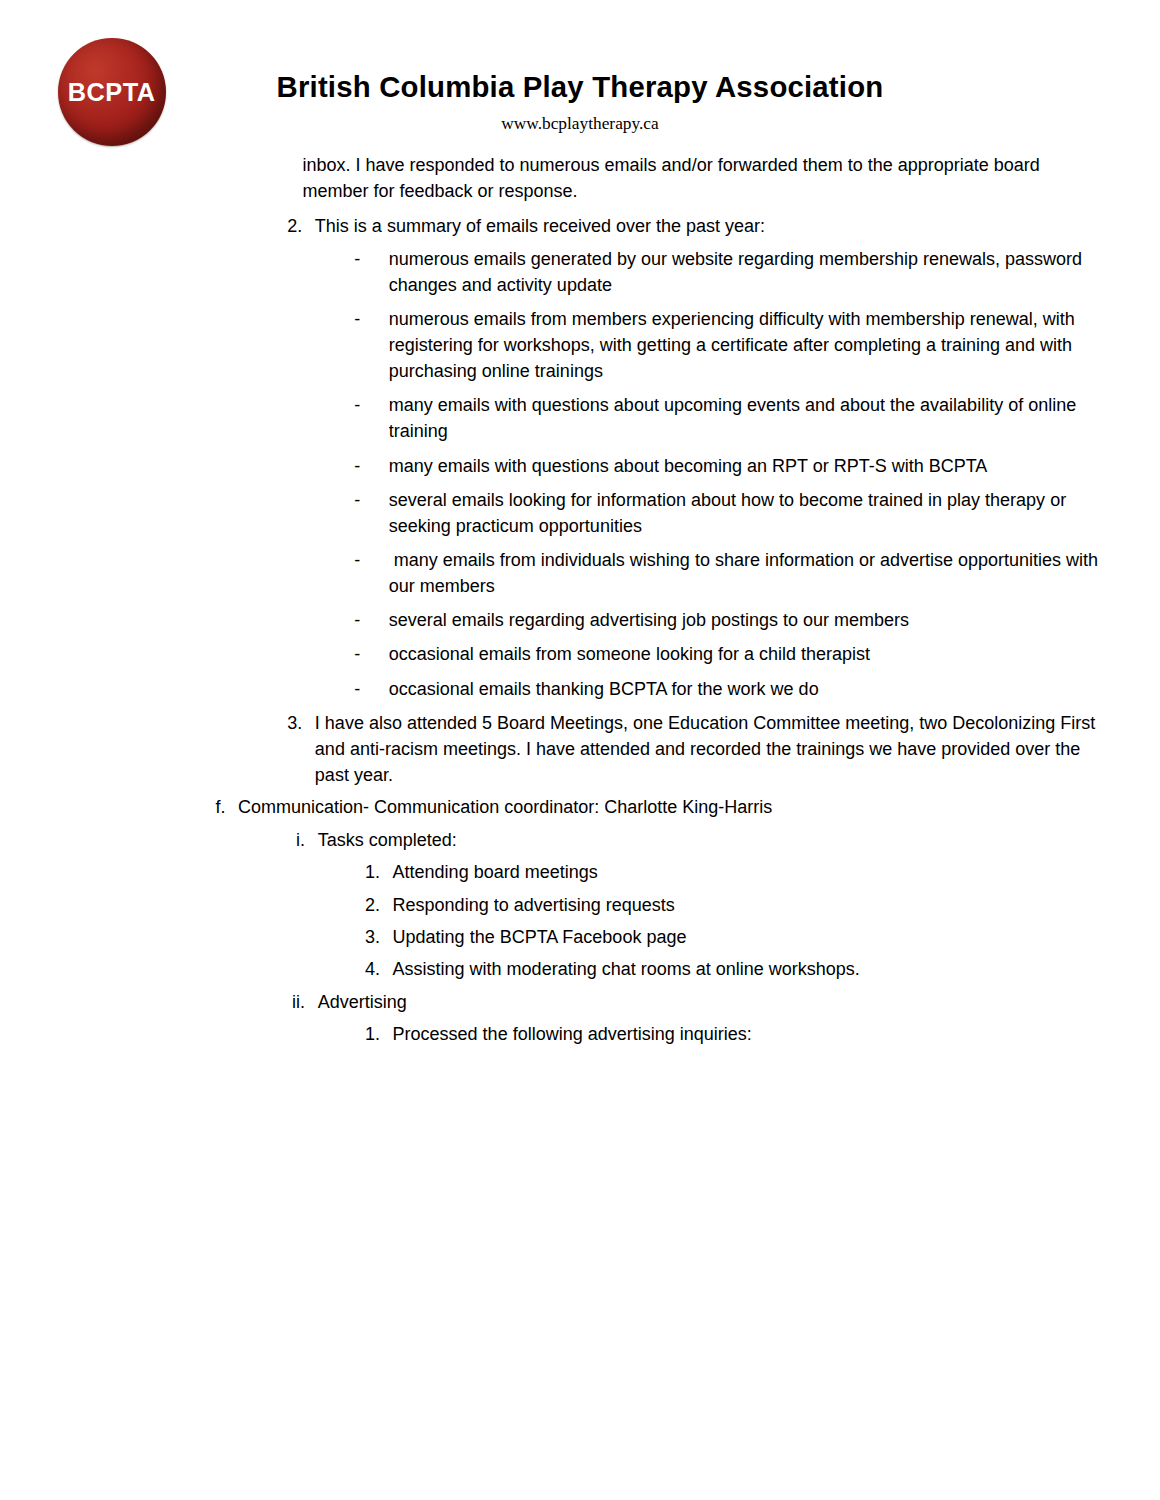BCPTA
British Columbia Play Therapy Association
www.bcplaytherapy.ca
inbox. I have responded to numerous emails and/or forwarded them to the appropriate board member for feedback or response.
This is a summary of emails received over the past year:
numerous emails generated by our website regarding membership renewals, password changes and activity update
numerous emails from members experiencing difficulty with membership renewal, with registering for workshops, with getting a certificate after completing a training and with purchasing online trainings
many emails with questions about upcoming events and about the availability of online training
many emails with questions about becoming an RPT or RPT-S with BCPTA
several emails looking for information about how to become trained in play therapy or seeking practicum opportunities
many emails from individuals wishing to share information or advertise opportunities with our members
several emails regarding advertising job postings to our members
occasional emails from someone looking for a child therapist
occasional emails thanking BCPTA for the work we do
I have also attended 5 Board Meetings, one Education Committee meeting, two Decolonizing First and anti-racism meetings. I have attended and recorded the trainings we have provided over the past year.
Communication- Communication coordinator: Charlotte King-Harris
Tasks completed:
Attending board meetings
Responding to advertising requests
Updating the BCPTA Facebook page
Assisting with moderating chat rooms at online workshops.
Advertising
Processed the following advertising inquiries: